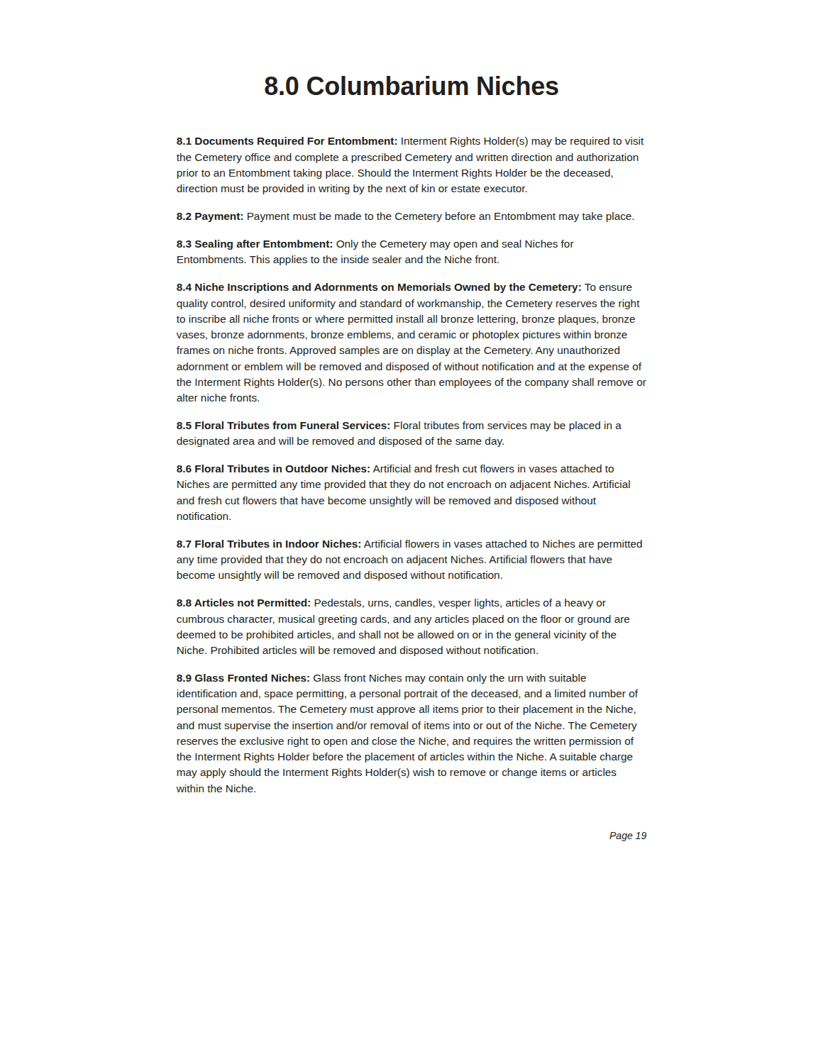8.0 Columbarium Niches
8.1 Documents Required For Entombment: Interment Rights Holder(s) may be required to visit the Cemetery office and complete a prescribed Cemetery and written direction and authorization prior to an Entombment taking place. Should the Interment Rights Holder be the deceased, direction must be provided in writing by the next of kin or estate executor.
8.2 Payment: Payment must be made to the Cemetery before an Entombment may take place.
8.3 Sealing after Entombment: Only the Cemetery may open and seal Niches for Entombments. This applies to the inside sealer and the Niche front.
8.4 Niche Inscriptions and Adornments on Memorials Owned by the Cemetery: To ensure quality control, desired uniformity and standard of workmanship, the Cemetery reserves the right to inscribe all niche fronts or where permitted install all bronze lettering, bronze plaques, bronze vases, bronze adornments, bronze emblems, and ceramic or photoplex pictures within bronze frames on niche fronts. Approved samples are on display at the Cemetery. Any unauthorized adornment or emblem will be removed and disposed of without notification and at the expense of the Interment Rights Holder(s). No persons other than employees of the company shall remove or alter niche fronts.
8.5 Floral Tributes from Funeral Services: Floral tributes from services may be placed in a designated area and will be removed and disposed of the same day.
8.6 Floral Tributes in Outdoor Niches: Artificial and fresh cut flowers in vases attached to Niches are permitted any time provided that they do not encroach on adjacent Niches. Artificial and fresh cut flowers that have become unsightly will be removed and disposed without notification.
8.7 Floral Tributes in Indoor Niches: Artificial flowers in vases attached to Niches are permitted any time provided that they do not encroach on adjacent Niches. Artificial flowers that have become unsightly will be removed and disposed without notification.
8.8 Articles not Permitted: Pedestals, urns, candles, vesper lights, articles of a heavy or cumbrous character, musical greeting cards, and any articles placed on the floor or ground are deemed to be prohibited articles, and shall not be allowed on or in the general vicinity of the Niche. Prohibited articles will be removed and disposed without notification.
8.9 Glass Fronted Niches: Glass front Niches may contain only the urn with suitable identification and, space permitting, a personal portrait of the deceased, and a limited number of personal mementos. The Cemetery must approve all items prior to their placement in the Niche, and must supervise the insertion and/or removal of items into or out of the Niche. The Cemetery reserves the exclusive right to open and close the Niche, and requires the written permission of the Interment Rights Holder before the placement of articles within the Niche. A suitable charge may apply should the Interment Rights Holder(s) wish to remove or change items or articles within the Niche.
Page 19